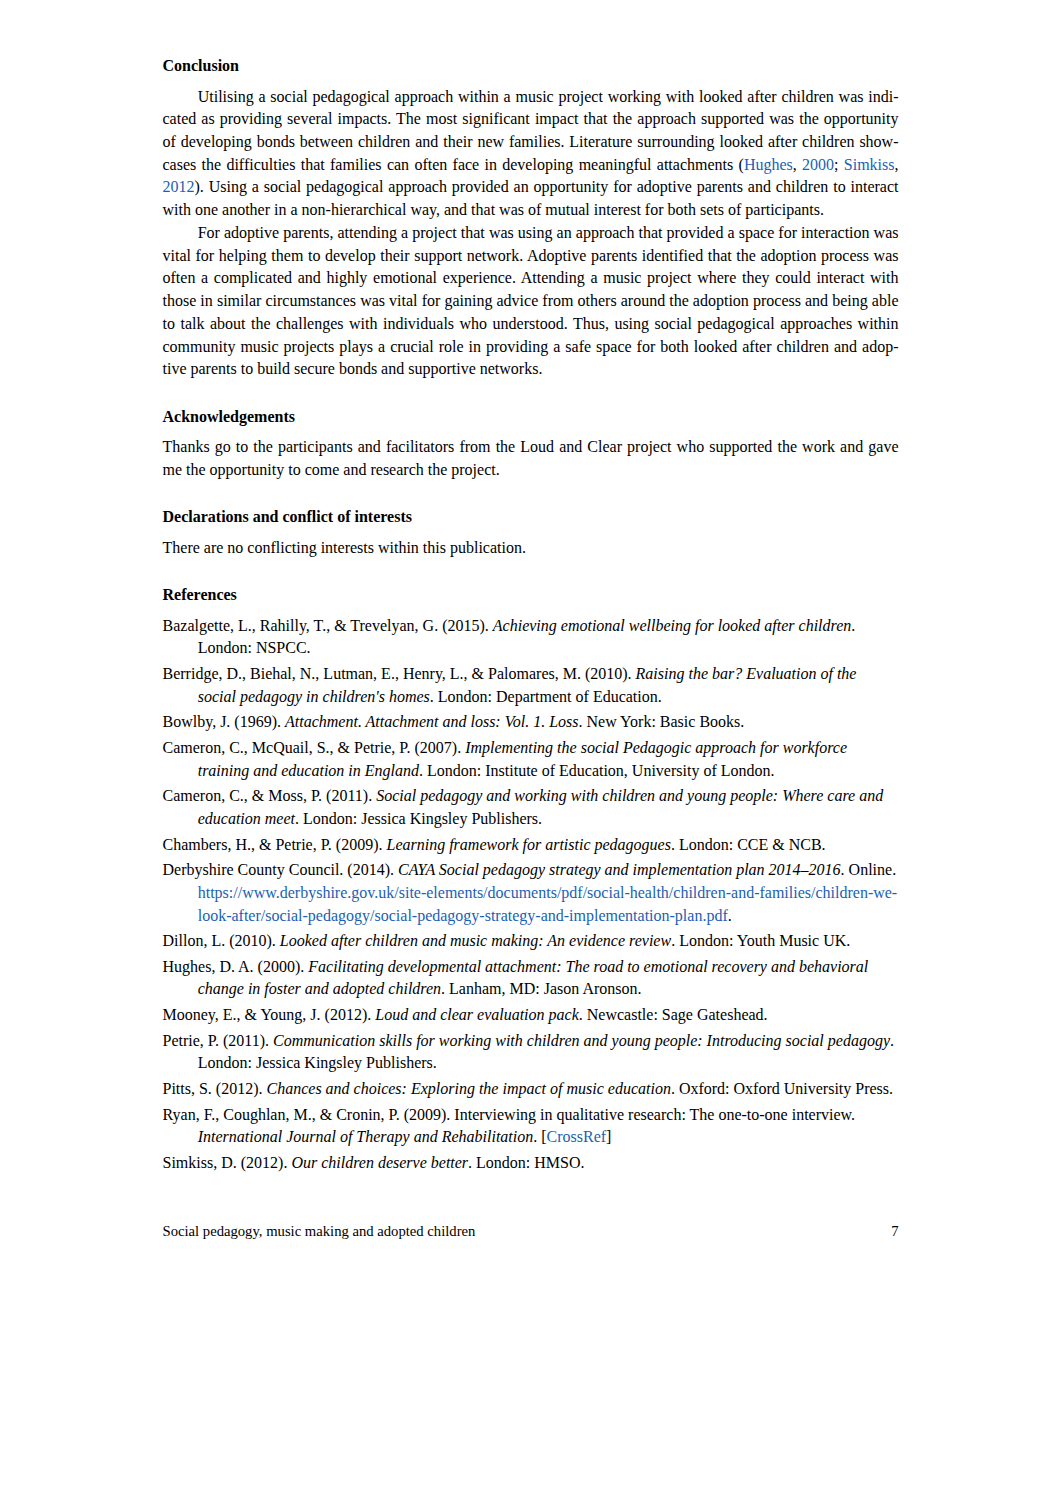Conclusion
Utilising a social pedagogical approach within a music project working with looked after children was indicated as providing several impacts. The most significant impact that the approach supported was the opportunity of developing bonds between children and their new families. Literature surrounding looked after children showcases the difficulties that families can often face in developing meaningful attachments (Hughes, 2000; Simkiss, 2012). Using a social pedagogical approach provided an opportunity for adoptive parents and children to interact with one another in a non-hierarchical way, and that was of mutual interest for both sets of participants.
For adoptive parents, attending a project that was using an approach that provided a space for interaction was vital for helping them to develop their support network. Adoptive parents identified that the adoption process was often a complicated and highly emotional experience. Attending a music project where they could interact with those in similar circumstances was vital for gaining advice from others around the adoption process and being able to talk about the challenges with individuals who understood. Thus, using social pedagogical approaches within community music projects plays a crucial role in providing a safe space for both looked after children and adoptive parents to build secure bonds and supportive networks.
Acknowledgements
Thanks go to the participants and facilitators from the Loud and Clear project who supported the work and gave me the opportunity to come and research the project.
Declarations and conflict of interests
There are no conflicting interests within this publication.
References
Bazalgette, L., Rahilly, T., & Trevelyan, G. (2015). Achieving emotional wellbeing for looked after children. London: NSPCC.
Berridge, D., Biehal, N., Lutman, E., Henry, L., & Palomares, M. (2010). Raising the bar? Evaluation of the social pedagogy in children's homes. London: Department of Education.
Bowlby, J. (1969). Attachment. Attachment and loss: Vol. 1. Loss. New York: Basic Books.
Cameron, C., McQuail, S., & Petrie, P. (2007). Implementing the social Pedagogic approach for workforce training and education in England. London: Institute of Education, University of London.
Cameron, C., & Moss, P. (2011). Social pedagogy and working with children and young people: Where care and education meet. London: Jessica Kingsley Publishers.
Chambers, H., & Petrie, P. (2009). Learning framework for artistic pedagogues. London: CCE & NCB.
Derbyshire County Council. (2014). CAYA Social pedagogy strategy and implementation plan 2014–2016. Online. https://www.derbyshire.gov.uk/site-elements/documents/pdf/social-health/children-and-families/children-we-look-after/social-pedagogy/social-pedagogy-strategy-and-implementation-plan.pdf.
Dillon, L. (2010). Looked after children and music making: An evidence review. London: Youth Music UK.
Hughes, D. A. (2000). Facilitating developmental attachment: The road to emotional recovery and behavioral change in foster and adopted children. Lanham, MD: Jason Aronson.
Mooney, E., & Young, J. (2012). Loud and clear evaluation pack. Newcastle: Sage Gateshead.
Petrie, P. (2011). Communication skills for working with children and young people: Introducing social pedagogy. London: Jessica Kingsley Publishers.
Pitts, S. (2012). Chances and choices: Exploring the impact of music education. Oxford: Oxford University Press.
Ryan, F., Coughlan, M., & Cronin, P. (2009). Interviewing in qualitative research: The one-to-one interview. International Journal of Therapy and Rehabilitation. [CrossRef]
Simkiss, D. (2012). Our children deserve better. London: HMSO.
Social pedagogy, music making and adopted children 7